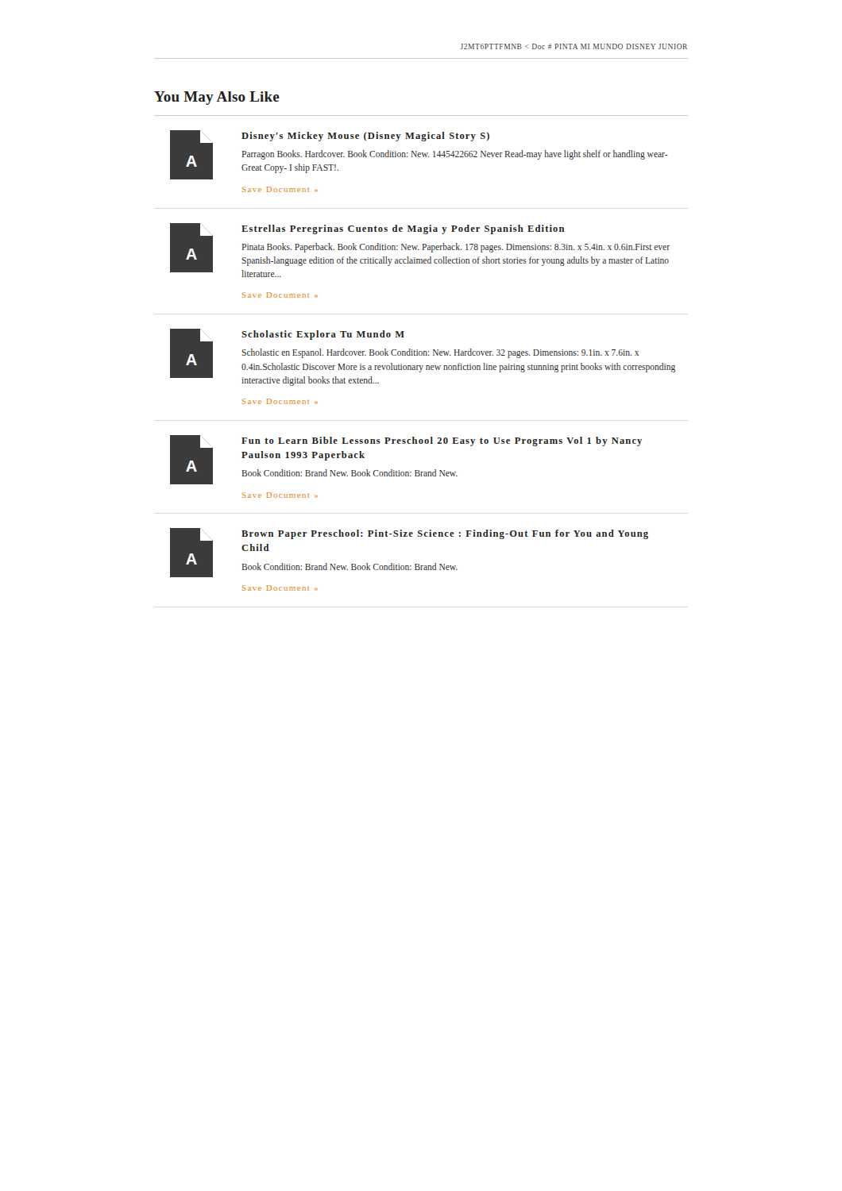J2MT6PTTFMNB < Doc # PINTA MI MUNDO DISNEY JUNIOR
You May Also Like
A
Disney's Mickey Mouse (Disney Magical Story S)
Parragon Books. Hardcover. Book Condition: New. 1445422662 Never Read-may have light shelf or handling wear-Great Copy- I ship FAST!.
Save Document »
A
Estrellas Peregrinas Cuentos de Magia y Poder Spanish Edition
Pinata Books. Paperback. Book Condition: New. Paperback. 178 pages. Dimensions: 8.3in. x 5.4in. x 0.6in.First ever Spanish-language edition of the critically acclaimed collection of short stories for young adults by a master of Latino literature...
Save Document »
A
Scholastic Explora Tu Mundo M
Scholastic en Espanol. Hardcover. Book Condition: New. Hardcover. 32 pages. Dimensions: 9.1in. x 7.6in. x 0.4in.Scholastic Discover More is a revolutionary new nonfiction line pairing stunning print books with corresponding interactive digital books that extend...
Save Document »
A
Fun to Learn Bible Lessons Preschool 20 Easy to Use Programs Vol 1 by Nancy Paulson 1993 Paperback
Book Condition: Brand New. Book Condition: Brand New.
Save Document »
A
Brown Paper Preschool: Pint-Size Science : Finding-Out Fun for You and Young Child
Book Condition: Brand New. Book Condition: Brand New.
Save Document »